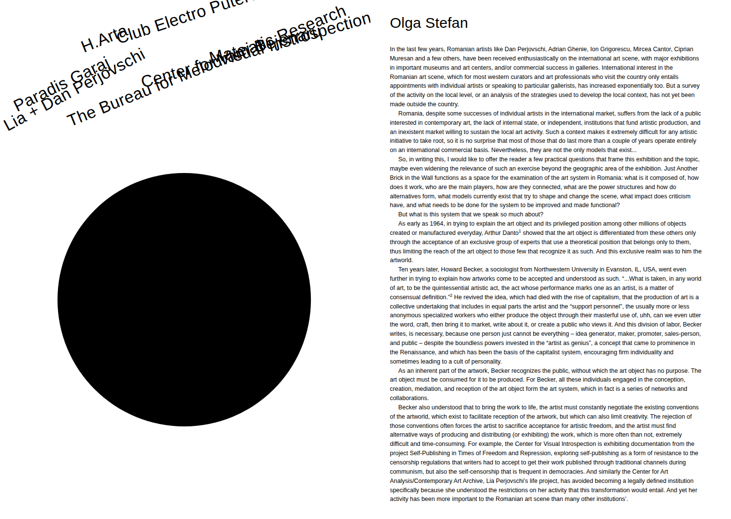H.Arta
Club Electro Putere
Matei Bejenaru
Paradis Garaj
Center for Visual Instrospection
Lia + Dan Perjovschi
The Bureau for Melodramatic Research
Olga Stefan
In the last few years, Romanian artists like Dan Perjovschi, Adrian Ghenie, Ion Grigorescu, Mircea Cantor, Ciprian Muresan and a few others, have been received enthusiastically on the international art scene, with major exhibitions in important museums and art centers, and/or commercial success in galleries. International interest in the Romanian art scene, which for most western curators and art professionals who visit the country only entails appointments with individual artists or speaking to particular gallerists, has increased exponentially too. But a survey of the activity on the local level, or an analysis of the strategies used to develop the local context, has not yet been made outside the country.
Romania, despite some successes of individual artists in the international market, suffers from the lack of a public interested in contemporary art, the lack of internal state, or independent, institutions that fund artistic production, and an inexistent market willing to sustain the local art activity. Such a context makes it extremely difficult for any artistic initiative to take root, so it is no surprise that most of those that do last more than a couple of years operate entirely on an international commercial basis. Nevertheless, they are not the only models that exist...
So, in writing this, I would like to offer the reader a few practical questions that frame this exhibition and the topic, maybe even widening the relevance of such an exercise beyond the geographic area of the exhibition. Just Another Brick in the Wall functions as a space for the examination of the art system in Romania: what is it composed of, how does it work, who are the main players, how are they connected, what are the power structures and how do alternatives form, what models currently exist that try to shape and change the scene, what impact does criticism have, and what needs to be done for the system to be improved and made functional?
But what is this system that we speak so much about?
As early as 1964, in trying to explain the art object and its privileged position among other millions of objects created or manufactured everyday, Arthur Danto1 showed that the art object is differentiated from these others only through the acceptance of an exclusive group of experts that use a theoretical position that belongs only to them, thus limiting the reach of the art object to those few that recognize it as such. And this exclusive realm was to him the artworld.
Ten years later, Howard Becker, a sociologist from Northwestern University in Evanston, IL, USA, went even further in trying to explain how artworks come to be accepted and understood as such. “...What is taken, in any world of art, to be the quintessential artistic act, the act whose performance marks one as an artist, is a matter of consensual definition.”2 He revived the idea, which had died with the rise of capitalism, that the production of art is a collective undertaking that includes in equal parts the artist and the “support personnel”, the usually more or less anonymous specialized workers who either produce the object through their masterful use of, uhh, can we even utter the word, craft, then bring it to market, write about it, or create a public who views it. And this division of labor, Becker writes, is necessary, because one person just cannot be everything – idea generator, maker, promoter, sales-person, and public – despite the boundless powers invested in the “artist as genius”, a concept that came to prominence in the Renaissance, and which has been the basis of the capitalist system, encouraging firm individuality and sometimes leading to a cult of personality.
As an inherent part of the artwork, Becker recognizes the public, without which the art object has no purpose. The art object must be consumed for it to be produced. For Becker, all these individuals engaged in the conception, creation, mediation, and reception of the art object form the art system, which in fact is a series of networks and collaborations.
Becker also understood that to bring the work to life, the artist must constantly negotiate the existing conventions of the artworld, which exist to facilitate reception of the artwork, but which can also limit creativity. The rejection of those conventions often forces the artist to sacrifice acceptance for artistic freedom, and the artist must find alternative ways of producing and distributing (or exhibiting) the work, which is more often than not, extremely difficult and time-consuming. For example, the Center for Visual Introspection is exhibiting documentation from the project Self-Publishing in Times of Freedom and Repression, exploring self-publishing as a form of resistance to the censorship regulations that writers had to accept to get their work published through traditional channels during communism, but also the self-censorship that is frequent in democracies. And similarly the Center for Art Analysis/Contemporary Art Archive, Lia Perjovschi’s life project, has avoided becoming a legally defined institution specifically because she understood the restrictions on her activity that this transformation would entail. And yet her activity has been more important to the Romanian art scene than many other institutions’.